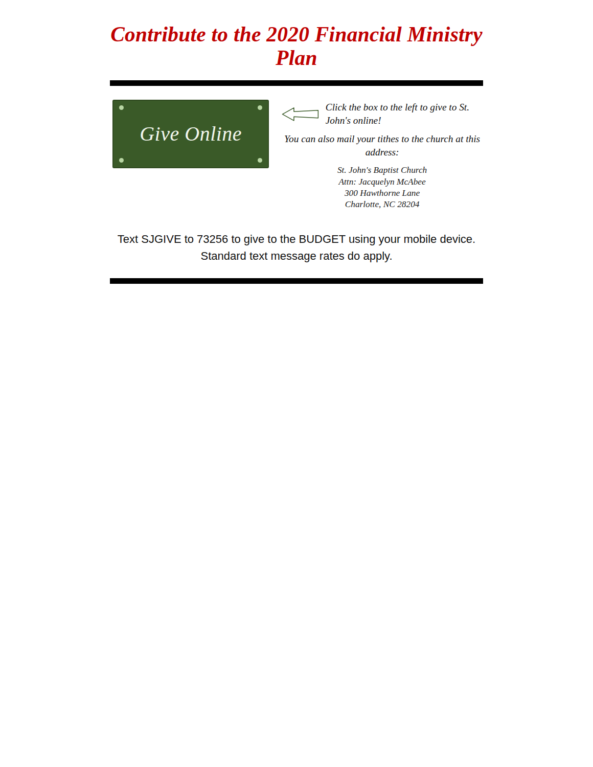Contribute to the 2020 Financial Ministry Plan
Give Online
Click the box to the left to give to St. John's online!
You can also mail your tithes to the church at this address:
St. John's Baptist Church Attn: Jacquelyn McAbee 300 Hawthorne Lane Charlotte, NC 28204
Text SJGIVE to 73256 to give to the BUDGET using your mobile device. Standard text message rates do apply.